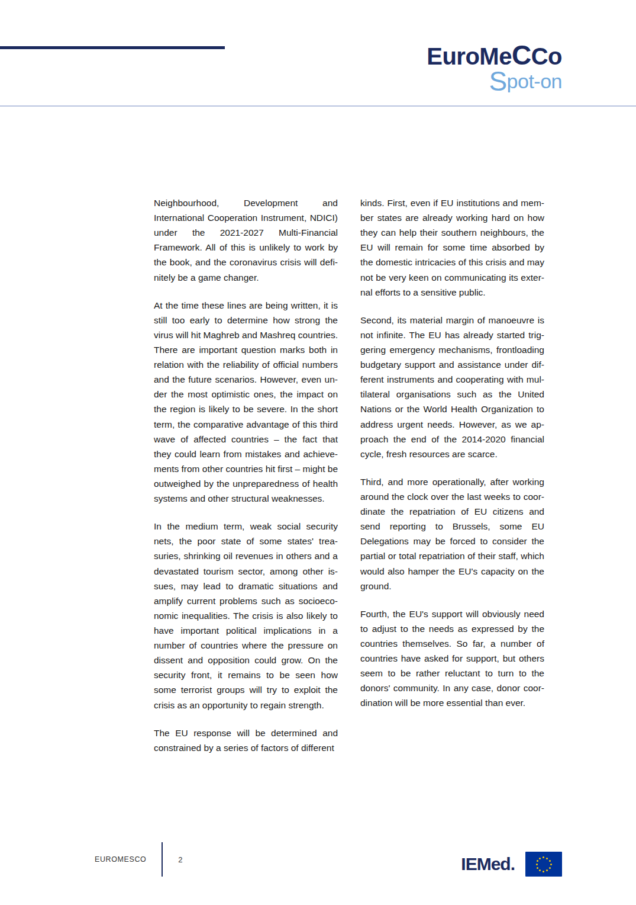EuroMeCCo
Spot-on
Neighbourhood, Development and International Cooperation Instrument, NDICI) under the 2021-2027 Multi-Financial Framework. All of this is unlikely to work by the book, and the coronavirus crisis will definitely be a game changer.
At the time these lines are being written, it is still too early to determine how strong the virus will hit Maghreb and Mashreq countries. There are important question marks both in relation with the reliability of official numbers and the future scenarios. However, even under the most optimistic ones, the impact on the region is likely to be severe. In the short term, the comparative advantage of this third wave of affected countries – the fact that they could learn from mistakes and achievements from other countries hit first – might be outweighed by the unpreparedness of health systems and other structural weaknesses.
In the medium term, weak social security nets, the poor state of some states' treasuries, shrinking oil revenues in others and a devastated tourism sector, among other issues, may lead to dramatic situations and amplify current problems such as socioeconomic inequalities. The crisis is also likely to have important political implications in a number of countries where the pressure on dissent and opposition could grow. On the security front, it remains to be seen how some terrorist groups will try to exploit the crisis as an opportunity to regain strength.
The EU response will be determined and constrained by a series of factors of different
kinds. First, even if EU institutions and member states are already working hard on how they can help their southern neighbours, the EU will remain for some time absorbed by the domestic intricacies of this crisis and may not be very keen on communicating its external efforts to a sensitive public.
Second, its material margin of manoeuvre is not infinite. The EU has already started triggering emergency mechanisms, frontloading budgetary support and assistance under different instruments and cooperating with multilateral organisations such as the United Nations or the World Health Organization to address urgent needs. However, as we approach the end of the 2014-2020 financial cycle, fresh resources are scarce.
Third, and more operationally, after working around the clock over the last weeks to coordinate the repatriation of EU citizens and send reporting to Brussels, some EU Delegations may be forced to consider the partial or total repatriation of their staff, which would also hamper the EU's capacity on the ground.
Fourth, the EU's support will obviously need to adjust to the needs as expressed by the countries themselves. So far, a number of countries have asked for support, but others seem to be rather reluctant to turn to the donors' community. In any case, donor coordination will be more essential than ever.
EUROMESCO 2
IEMed.